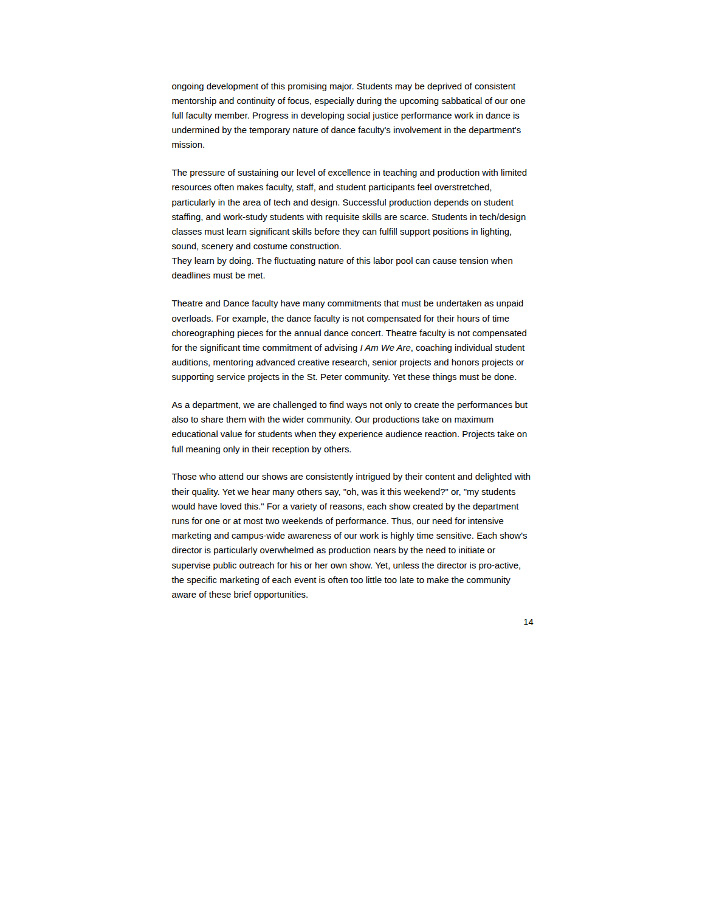ongoing development of this promising major. Students may be deprived of consistent mentorship and continuity of focus, especially during the upcoming sabbatical of our one full faculty member. Progress in developing social justice performance work in dance is undermined by the temporary nature of dance faculty's involvement in the department's mission.
The pressure of sustaining our level of excellence in teaching and production with limited resources often makes faculty, staff, and student participants feel overstretched, particularly in the area of tech and design. Successful production depends on student staffing, and work-study students with requisite skills are scarce. Students in tech/design classes must learn significant skills before they can fulfill support positions in lighting, sound, scenery and costume construction.
They learn by doing. The fluctuating nature of this labor pool can cause tension when deadlines must be met.
Theatre and Dance faculty have many commitments that must be undertaken as unpaid overloads. For example, the dance faculty is not compensated for their hours of time choreographing pieces for the annual dance concert. Theatre faculty is not compensated for the significant time commitment of advising I Am We Are, coaching individual student auditions, mentoring advanced creative research, senior projects and honors projects or supporting service projects in the St. Peter community. Yet these things must be done.
As a department, we are challenged to find ways not only to create the performances but also to share them with the wider community. Our productions take on maximum educational value for students when they experience audience reaction. Projects take on full meaning only in their reception by others.
Those who attend our shows are consistently intrigued by their content and delighted with their quality. Yet we hear many others say, "oh, was it this weekend?" or, "my students would have loved this." For a variety of reasons, each show created by the department runs for one or at most two weekends of performance. Thus, our need for intensive marketing and campus-wide awareness of our work is highly time sensitive. Each show's director is particularly overwhelmed as production nears by the need to initiate or supervise public outreach for his or her own show. Yet, unless the director is pro-active, the specific marketing of each event is often too little too late to make the community aware of these brief opportunities.
14